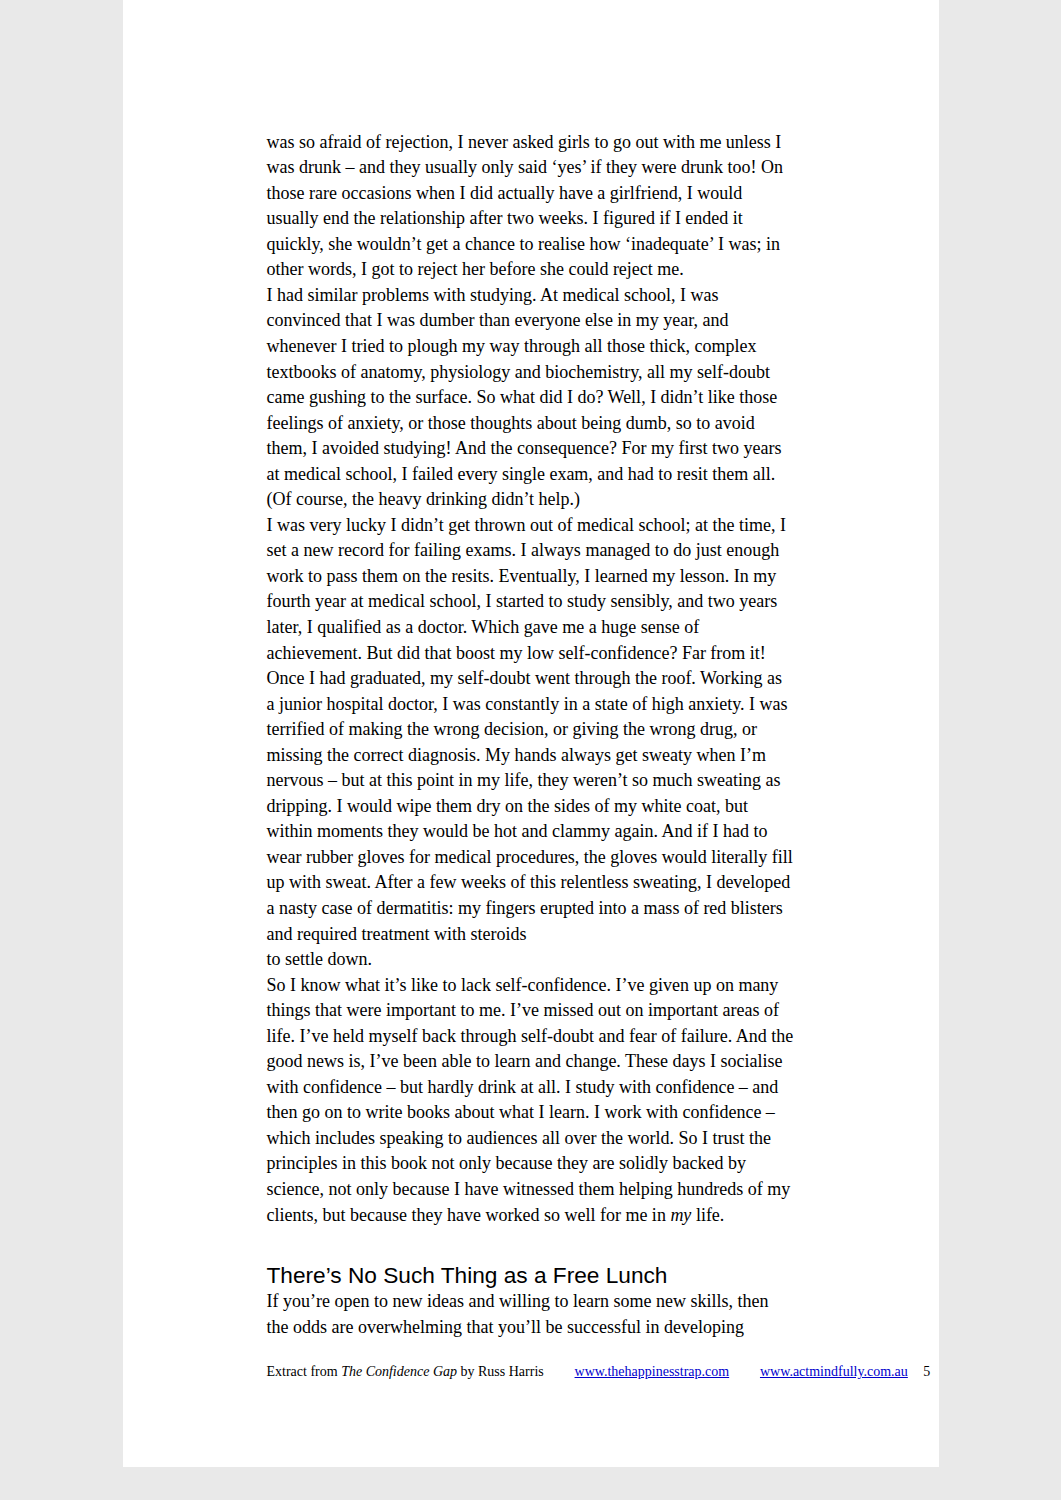was so afraid of rejection, I never asked girls to go out with me unless I was drunk – and they usually only said ‘yes’ if they were drunk too! On those rare occasions when I did actually have a girlfriend, I would usually end the relationship after two weeks. I figured if I ended it quickly, she wouldn’t get a chance to realise how ‘inadequate’ I was; in other words, I got to reject her before she could reject me.
I had similar problems with studying. At medical school, I was convinced that I was dumber than everyone else in my year, and whenever I tried to plough my way through all those thick, complex textbooks of anatomy, physiology and biochemistry, all my self-doubt came gushing to the surface. So what did I do? Well, I didn’t like those feelings of anxiety, or those thoughts about being dumb, so to avoid them, I avoided studying! And the consequence? For my first two years at medical school, I failed every single exam, and had to resit them all. (Of course, the heavy drinking didn’t help.)
I was very lucky I didn’t get thrown out of medical school; at the time, I set a new record for failing exams. I always managed to do just enough work to pass them on the resits. Eventually, I learned my lesson. In my fourth year at medical school, I started to study sensibly, and two years later, I qualified as a doctor. Which gave me a huge sense of achievement. But did that boost my low self-confidence? Far from it!
Once I had graduated, my self-doubt went through the roof. Working as a junior hospital doctor, I was constantly in a state of high anxiety. I was terrified of making the wrong decision, or giving the wrong drug, or missing the correct diagnosis. My hands always get sweaty when I’m nervous – but at this point in my life, they weren’t so much sweating as dripping. I would wipe them dry on the sides of my white coat, but within moments they would be hot and clammy again. And if I had to wear rubber gloves for medical procedures, the gloves would literally fill up with sweat. After a few weeks of this relentless sweating, I developed a nasty case of dermatitis: my fingers erupted into a mass of red blisters and required treatment with steroids
to settle down.
So I know what it’s like to lack self-confidence. I’ve given up on many things that were important to me. I’ve missed out on important areas of life. I’ve held myself back through self-doubt and fear of failure. And the good news is, I’ve been able to learn and change. These days I socialise with confidence – but hardly drink at all. I study with confidence – and then go on to write books about what I learn. I work with confidence – which includes speaking to audiences all over the world. So I trust the principles in this book not only because they are solidly backed by science, not only because I have witnessed them helping hundreds of my clients, but because they have worked so well for me in my life.
There’s No Such Thing as a Free Lunch
If you’re open to new ideas and willing to learn some new skills, then the odds are overwhelming that you’ll be successful in developing
Extract from The Confidence Gap by Russ Harris www.thehappinesstrap.com www.actmindfully.com.au 5